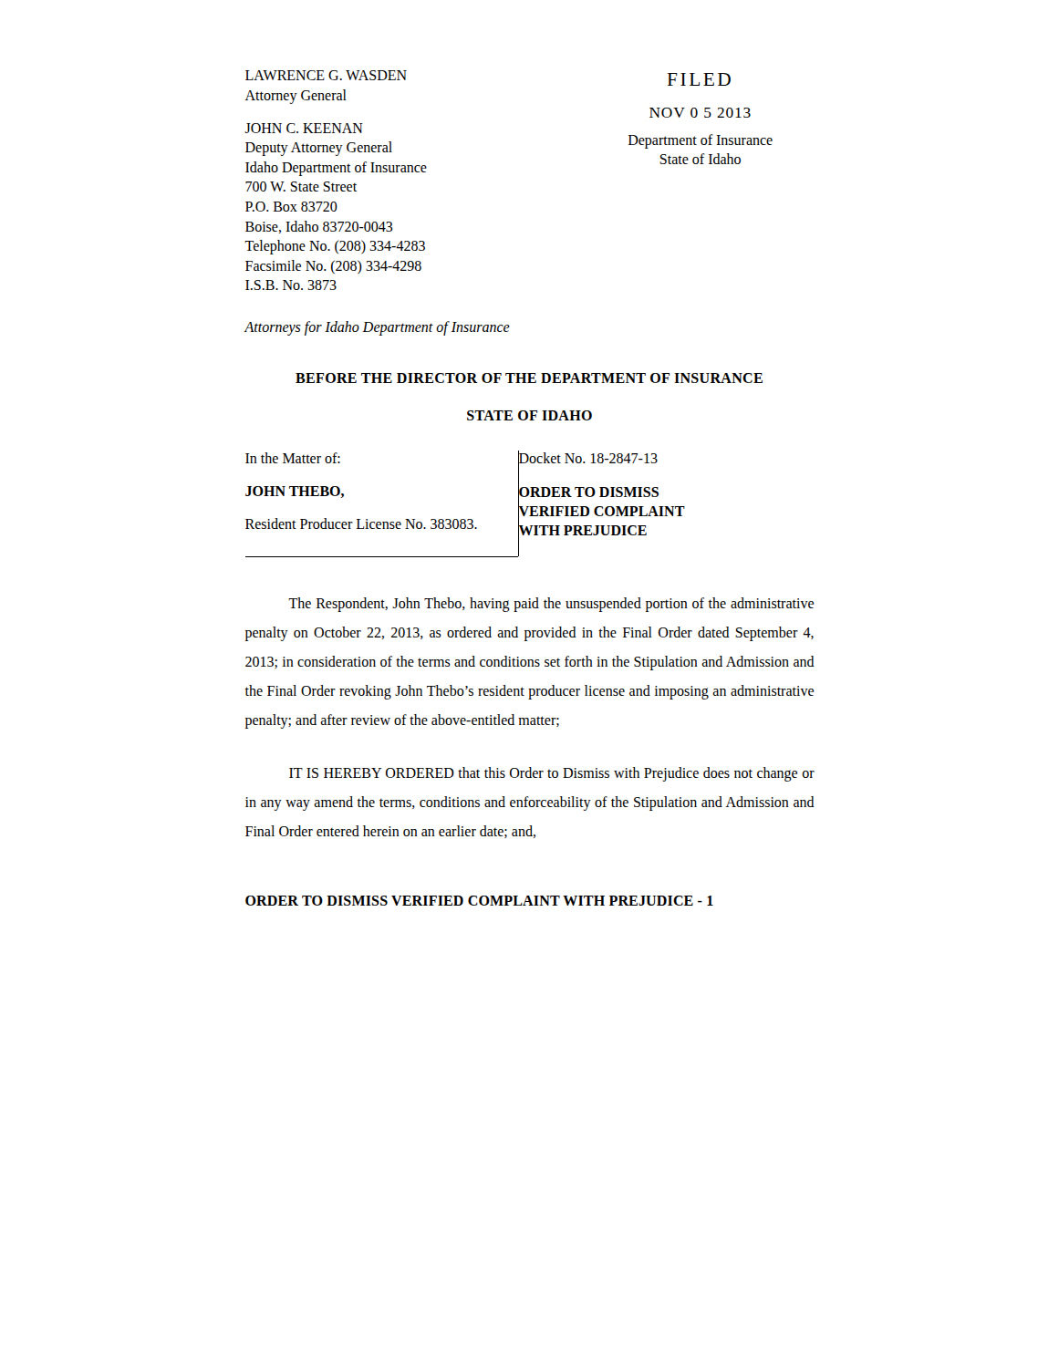FILED 
NOV 0 5 2013
Department of Insurance
State of Idaho
LAWRENCE G. WASDEN
Attorney General
JOHN C. KEENAN
Deputy Attorney General
Idaho Department of Insurance
700 W. State Street
P.O. Box 83720
Boise, Idaho 83720-0043
Telephone No. (208) 334-4283
Facsimile No. (208) 334-4298
I.S.B. No. 3873
Attorneys for Idaho Department of Insurance
BEFORE THE DIRECTOR OF THE DEPARTMENT OF INSURANCE STATE OF IDAHO
| In the Matter of: JOHN THEBO, Resident Producer License No. 383083. | Docket No. 18-2847-13 ORDER TO DISMISS VERIFIED COMPLAINT WITH PREJUDICE |
The Respondent, John Thebo, having paid the unsuspended portion of the administrative penalty on October 22, 2013, as ordered and provided in the Final Order dated September 4, 2013; in consideration of the terms and conditions set forth in the Stipulation and Admission and the Final Order revoking John Thebo’s resident producer license and imposing an administrative penalty; and after review of the above-entitled matter;
IT IS HEREBY ORDERED that this Order to Dismiss with Prejudice does not change or in any way amend the terms, conditions and enforceability of the Stipulation and Admission and Final Order entered herein on an earlier date; and,
ORDER TO DISMISS VERIFIED COMPLAINT WITH PREJUDICE - 1